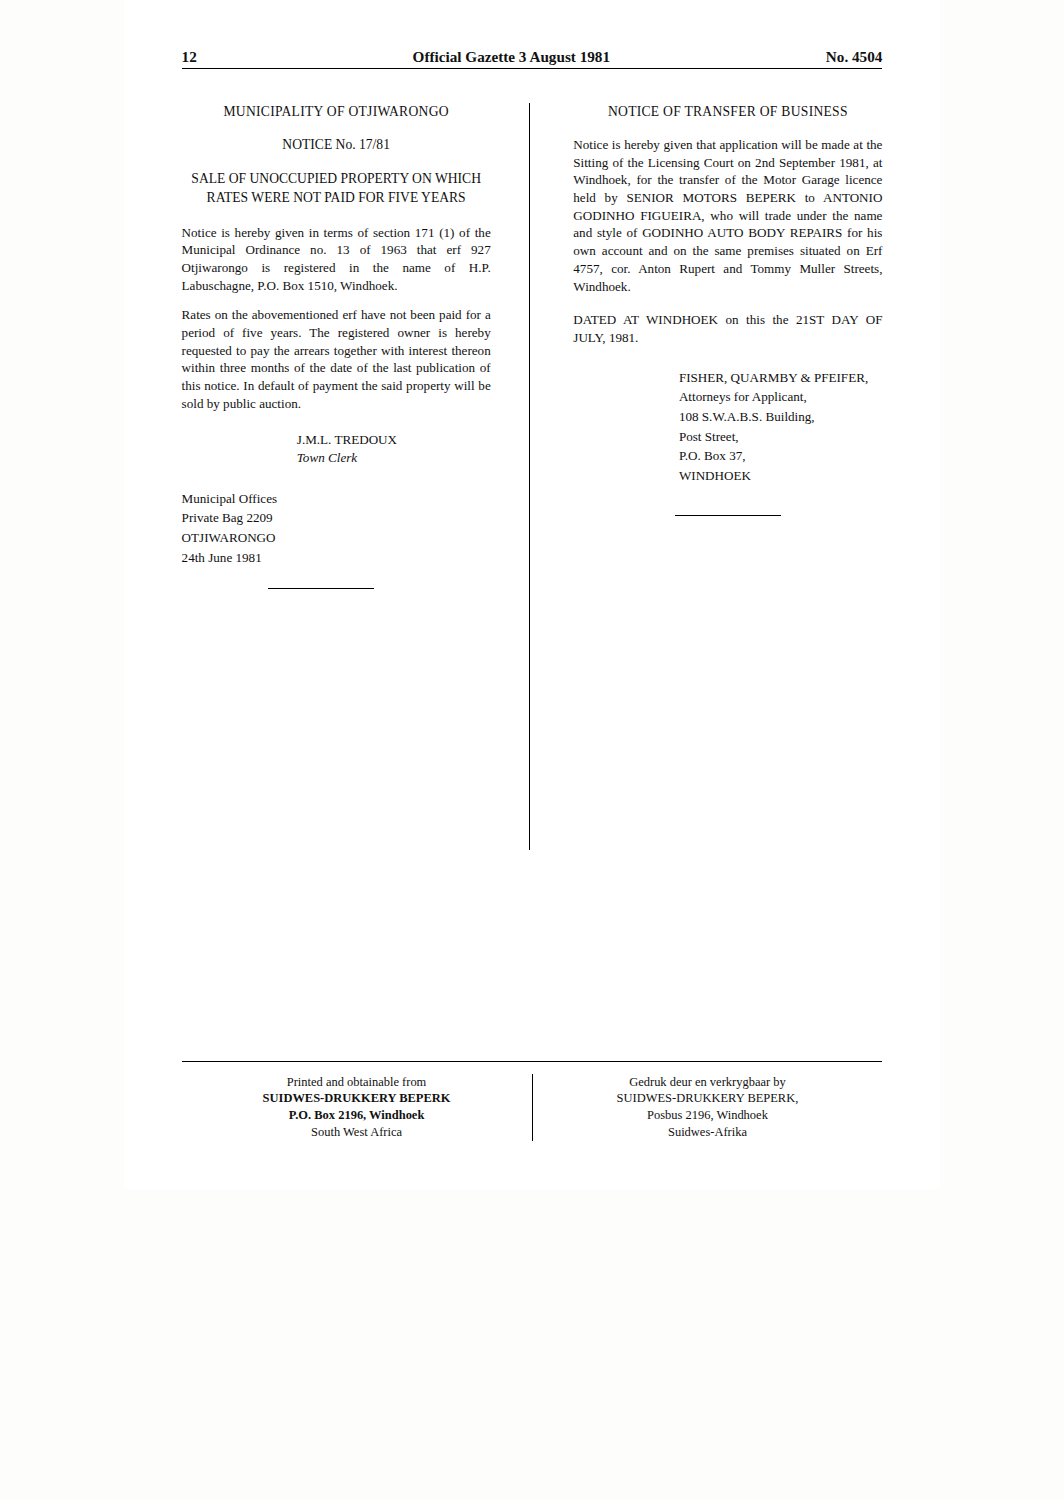12 Official Gazette 3 August 1981 No. 4504
MUNICIPALITY OF OTJIWARONGO
NOTICE No. 17/81
SALE OF UNOCCUPIED PROPERTY ON WHICH RATES WERE NOT PAID FOR FIVE YEARS
Notice is hereby given in terms of section 171 (1) of the Municipal Ordinance no. 13 of 1963 that erf 927 Otjiwarongo is registered in the name of H.P. Labuschagne, P.O. Box 1510, Windhoek.
Rates on the abovementioned erf have not been paid for a period of five years. The registered owner is hereby requested to pay the arrears together with interest thereon within three months of the date of the last publication of this notice. In default of payment the said property will be sold by public auction.
J.M.L. TREDOUX
Town Clerk
Municipal Offices
Private Bag 2209
OTJIWARONGO
24th June 1981
NOTICE OF TRANSFER OF BUSINESS
Notice is hereby given that application will be made at the Sitting of the Licensing Court on 2nd September 1981, at Windhoek, for the transfer of the Motor Garage licence held by SENIOR MOTORS BEPERK to ANTONIO GODINHO FIGUEIRA, who will trade under the name and style of GODINHO AUTO BODY REPAIRS for his own account and on the same premises situated on Erf 4757, cor. Anton Rupert and Tommy Muller Streets, Windhoek.
DATED AT WINDHOEK on this the 21ST DAY OF JULY, 1981.
FISHER, QUARMBY & PFEIFER,
Attorneys for Applicant,
108 S.W.A.B.S. Building,
Post Street,
P.O. Box 37,
WINDHOEK
Printed and obtainable from
SUIDWES-DRUKKERY BEPERK
P.O. Box 2196, Windhoek
South West Africa
Gedruk deur en verkrygbaar by
SUIDWES-DRUKKERY BEPERK,
Posbus 2196, Windhoek
Suidwes-Afrika